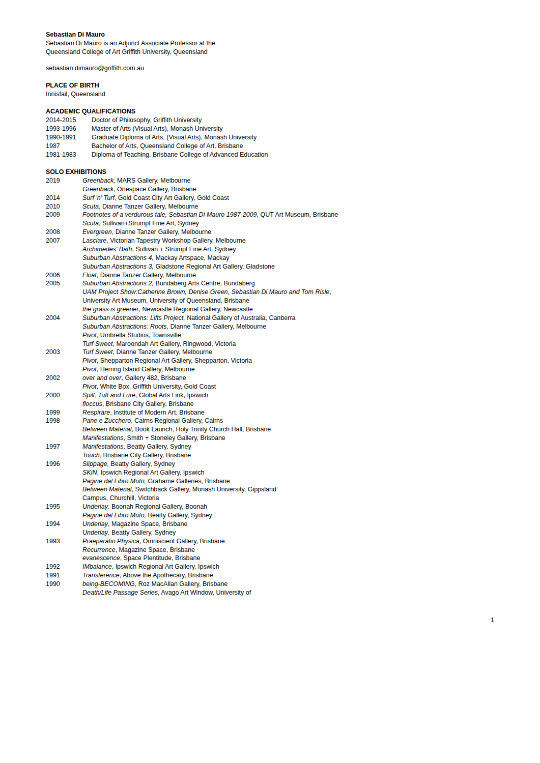Sebastian Di Mauro
Sebastian Di Mauro is an Adjunct Associate Professor at the
Queensland College of Art Griffith University, Queensland
sebastian.dimauro@griffith.com.au
Place of Birth
Innisfail, Queensland
Academic Qualifications
| 2014-2015 | Doctor of Philosophy, Griffith University |
| 1993-1996 | Master of Arts (Visual Arts), Monash University |
| 1990-1991 | Graduate Diploma of Arts, (Visual Arts), Monash University |
| 1987 | Bachelor of Arts, Queensland College of Art, Brisbane |
| 1981-1983 | Diploma of Teaching, Brisbane College of Advanced Education |
Solo Exhibitions
| 2019 | Greenback, MARS Gallery, Melbourne |
| | Greenback , Onespace Gallery, Brisbane |
| 2014 | Surf 'n' Turf , Gold Coast City Art Gallery, Gold Coast |
| 2010 | Scuta , Dianne Tanzer Gallery, Melbourne |
| 2009 | Footnotes of a verdurous tale, Sebastian Di Mauro 1987-2009 , QUT Art Museum, Brisbane |
| | Scuta , Sullivan+Strumpf Fine Art, Sydney |
| 2008 | Evergreen , Dianne Tanzer Gallery, Melbourne |
| 2007 | Lasciare , Victorian Tapestry Workshop Gallery, Melbourne |
| | Archimedes' Bath , Sullivan + Strumpf Fine Art, Sydney |
| | Suburban Abstractions 4, Mackay Artspace, Mackay |
| | Suburban Abstractions 3, Gladstone Regional Art Gallery, Gladstone |
| 2006 | Float , Dianne Tanzer Gallery, Melbourne |
| 2005 | Suburban Abstractions 2, Bundaberg Arts Centre, Bundaberg |
| | UAM Project Show:Catherine Brown, Denise Green, Sebastian Di Mauro and Tom Risle , University Art Museum, University of Queensland, Brisbane |
| | the grass is greener , Newcastle Regional Gallery, Newcastle |
| 2004 | Suburban Abstractions: Lifts Project, National Gallery of Australia, Canberra |
| | Suburban Abstractions: Roots , Dianne Tanzer Gallery, Melbourne |
| | Pivot , Umbrella Studios, Townsville |
| | Turf Sweet , Maroondah Art Gallery, Ringwood, Victoria |
| 2003 | Turf Sweet , Dianne Tanzer Gallery, Melbourne |
| | Pivot , Shepparton Regional Art Gallery, Shepparton, Victoria |
| | Pivot , Herring Island Gallery, Melbourne |
| 2002 | over and over , Gallery 482, Brisbane |
| | Pivot , White Box, Griffith University, Gold Coast |
| 2000 | Spill, Tuft and Lure , Global Arts Link, Ipswich |
| | floccus , Brisbane City Gallery, Brisbane |
| 1999 | Respirare , Institute of Modern Art, Brisbane |
| 1998 | Pane e Zucchero , Cairns Regional Gallery, Cairns |
| | Between Material , Book Launch, Holy Trinity Church Hall, Brisbane |
| | Manifestations , Smith + Stoneley Gallery, Brisbane |
| 1997 | Manifestations , Beatty Gallery, Sydney |
| | Touch, Brisbane City Gallery, Brisbane |
| 1996 | Slippage, Beatty Gallery, Sydney |
| | SKiN , Ipswich Regional Art Gallery, Ipswich |
| | Pagine dal Libro Muto, Grahame Galleries, Brisbane |
| | Between Material , Switchback Gallery, Monash University, Gippsland Campus, Churchill, Victoria |
| 1995 | Underlay , Boonah Regional Gallery, Boonah |
| | Pagine dal Libro Muto, Beatty Gallery, Sydney |
| 1994 | Underlay , Magazine Space, Brisbane |
| | Underlay , Beatty Gallery, Sydney |
| 1993 | Praeparatio Physica , Omniscient Gallery, Brisbane |
| | Recurrence , Magazine Space, Brisbane |
| | evanescence , Space Plentitude, Brisbane |
| 1992 | IMbalance , Ipswich Regional Art Gallery, Ipswich |
| 1991 | Transference , Above the Apothecary, Brisbane |
| 1990 | being-BECOMING , Roz MacAllan Gallery, Brisbane |
| | Death/Life Passage Series , Avago Art Window, University of |
1